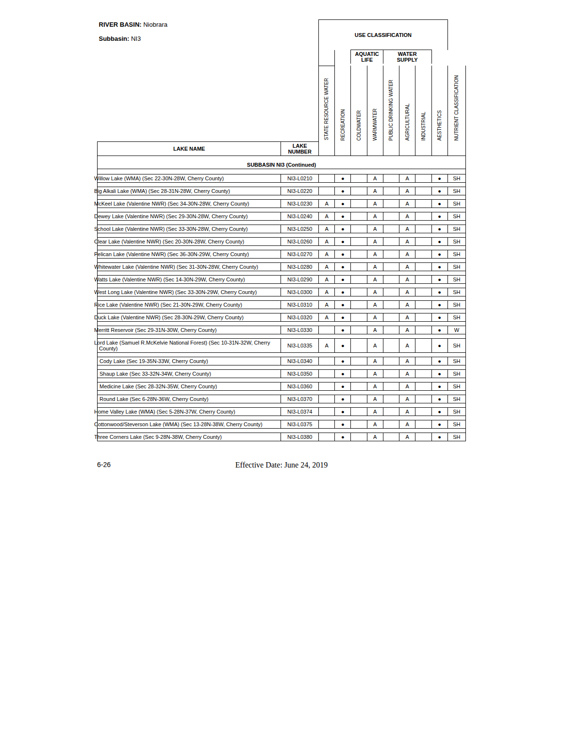| RIVER BASIN: Niobrara Subbasin: NI3 | | USE CLASSIFICATION | |
| | | | | AQUATIC LIFE | WATER SUPPLY | |
| | | STATE RESOURCE WATER | RECREATION | COLDWATER | WARMWATER | PUBLIC DRINKING WATER | AGRICULTURAL | INDUSTRIAL | AESTHETICS | NUTRIENT CLASSIFICATION |
| LAKE NAME | LAKE NUMBER | | | | | | | | | |
| SUBBASIN NI3 (Continued) |
| Willow Lake (WMA) (Sec 22-30N-28W, Cherry County) | NI3-L0210 | | ● | | A | | A | | ● | SH |
| Big Alkali Lake (WMA) (Sec 28-31N-28W, Cherry County) | NI3-L0220 | | ● | | A | | A | | ● | SH |
| McKeel Lake (Valentine NWR) (Sec 34-30N-28W, Cherry County) | NI3-L0230 | A | ● | | A | | A | | ● | SH |
| Dewey Lake (Valentine NWR) (Sec 29-30N-28W, Cherry County) | NI3-L0240 | A | ● | | A | | A | | ● | SH |
| School Lake (Valentine NWR) (Sec 33-30N-28W, Cherry County) | NI3-L0250 | A | ● | | A | | A | | ● | SH |
| Clear Lake (Valentine NWR) (Sec 20-30N-28W, Cherry County) | NI3-L0260 | A | ● | | A | | A | | ● | SH |
| Pelican Lake (Valentine NWR) (Sec 36-30N-29W, Cherry County) | NI3-L0270 | A | ● | | A | | A | | ● | SH |
| Whitewater Lake (Valentine NWR) (Sec 31-30N-28W, Cherry County) | NI3-L0280 | A | ● | | A | | A | | ● | SH |
| Watts Lake (Valentine NWR) (Sec 14-30N-29W, Cherry County) | NI3-L0290 | A | ● | | A | | A | | ● | SH |
| West Long Lake (Valentine NWR) (Sec 33-30N-29W, Cherry County) | NI3-L0300 | A | ● | | A | | A | | ● | SH |
| Rice Lake (Valentine NWR) (Sec 21-30N-29W, Cherry County) | NI3-L0310 | A | ● | | A | | A | | ● | SH |
| Duck Lake (Valentine NWR) (Sec 28-30N-29W, Cherry County) | NI3-L0320 | A | ● | | A | | A | | ● | SH |
| Merritt Reservoir (Sec 29-31N-30W, Cherry County) | NI3-L0330 | | ● | | A | | A | | ● | W |
| Lord Lake (Samuel R.McKelvie National Forest) (Sec 10-31N-32W, Cherry County) | NI3-L0335 | A | ● | | A | | A | | ● | SH |
| Cody Lake (Sec 19-35N-33W, Cherry County) | NI3-L0340 | | ● | | A | | A | | ● | SH |
| Shaup Lake (Sec 33-32N-34W, Cherry County) | NI3-L0350 | | ● | | A | | A | | ● | SH |
| Medicine Lake (Sec 28-32N-35W, Cherry County) | NI3-L0360 | | ● | | A | | A | | ● | SH |
| Round Lake (Sec 6-28N-36W, Cherry County) | NI3-L0370 | | ● | | A | | A | | ● | SH |
| Home Valley Lake (WMA) (Sec 5-28N-37W, Cherry County) | NI3-L0374 | | ● | | A | | A | | ● | SH |
| Cottonwood/Steverson Lake (WMA) (Sec 13-28N-38W, Cherry County) | NI3-L0375 | | ● | | A | | A | | ● | SH |
| Three Corners Lake (Sec 9-28N-38W, Cherry County) | NI3-L0380 | | ● | | A | | A | | ● | SH |
6-26
Effective Date: June 24, 2019